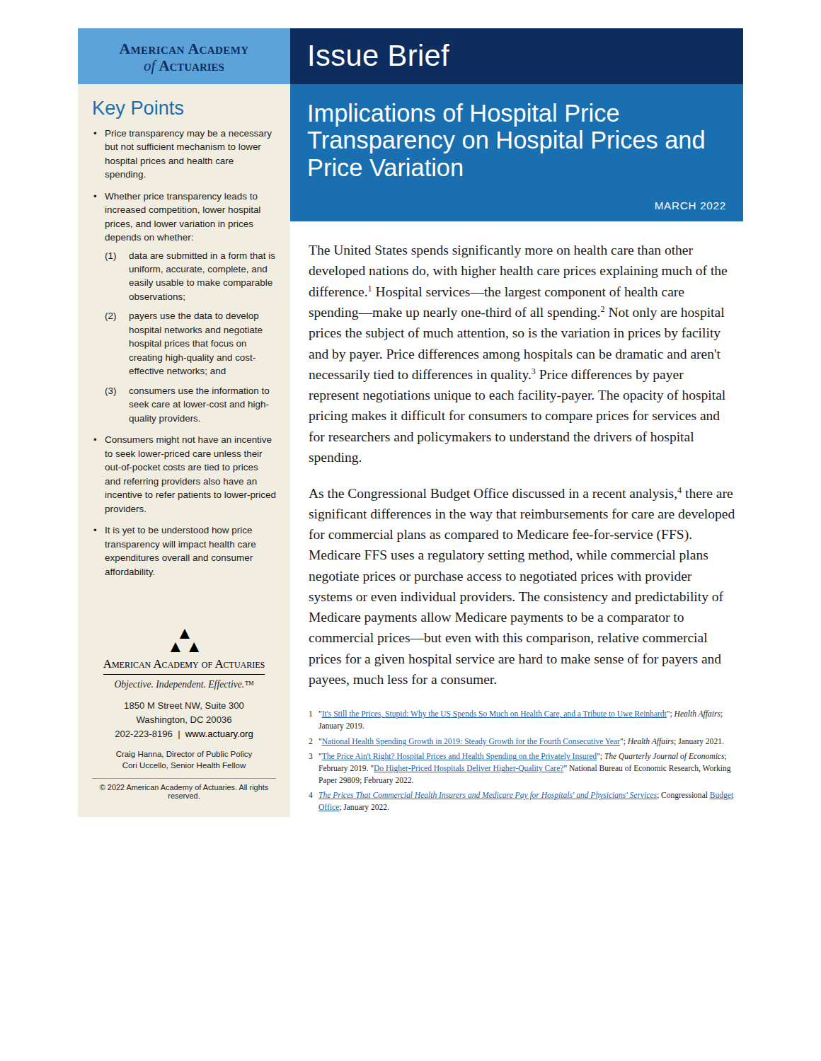American Academy
of Actuaries
Issue Brief
Key Points
Price transparency may be a necessary but not sufficient mechanism to lower hospital prices and health care spending.
Whether price transparency leads to increased competition, lower hospital prices, and lower variation in prices depends on whether:
data are submitted in a form that is uniform, accurate, complete, and easily usable to make comparable observations;
payers use the data to develop hospital networks and negotiate hospital prices that focus on creating high-quality and cost-effective networks; and
consumers use the information to seek care at lower-cost and high-quality providers.
Consumers might not have an incentive to seek lower-priced care unless their out-of-pocket costs are tied to prices and referring providers also have an incentive to refer patients to lower-priced providers.
It is yet to be understood how price transparency will impact health care expenditures overall and consumer affordability.
▲
▲ ▲
American Academy of Actuaries
Objective. Independent. Effective.™
1850 M Street NW, Suite 300
Washington, DC 20036
202-223-8196 | www.actuary.org
Craig Hanna, Director of Public Policy
Cori Uccello, Senior Health Fellow
© 2022 American Academy of Actuaries. All rights reserved.
Implications of Hospital Price Transparency on Hospital Prices and Price Variation
MARCH 2022
The United States spends significantly more on health care than other developed nations do, with higher health care prices explaining much of the difference.1 Hospital services—the largest component of health care spending—make up nearly one-third of all spending.2 Not only are hospital prices the subject of much attention, so is the variation in prices by facility and by payer. Price differences among hospitals can be dramatic and aren't necessarily tied to differences in quality.3 Price differences by payer represent negotiations unique to each facility-payer. The opacity of hospital pricing makes it difficult for consumers to compare prices for services and for researchers and policymakers to understand the drivers of hospital spending.
As the Congressional Budget Office discussed in a recent analysis,4 there are significant differences in the way that reimbursements for care are developed for commercial plans as compared to Medicare fee-for-service (FFS). Medicare FFS uses a regulatory setting method, while commercial plans negotiate prices or purchase access to negotiated prices with provider systems or even individual providers. The consistency and predictability of Medicare payments allow Medicare payments to be a comparator to commercial prices—but even with this comparison, relative commercial prices for a given hospital service are hard to make sense of for payers and payees, much less for a consumer.
"It's Still the Prices, Stupid: Why the US Spends So Much on Health Care, and a Tribute to Uwe Reinhardt"; Health Affairs; January 2019.
"National Health Spending Growth in 2019: Steady Growth for the Fourth Consecutive Year"; Health Affairs; January 2021.
"The Price Ain't Right? Hospital Prices and Health Spending on the Privately Insured"; The Quarterly Journal of Economics; February 2019. "Do Higher-Priced Hospitals Deliver Higher-Quality Care?" National Bureau of Economic Research, Working Paper 29809; February 2022.
The Prices That Commercial Health Insurers and Medicare Pay for Hospitals' and Physicians' Services; Congressional Budget Office; January 2022.